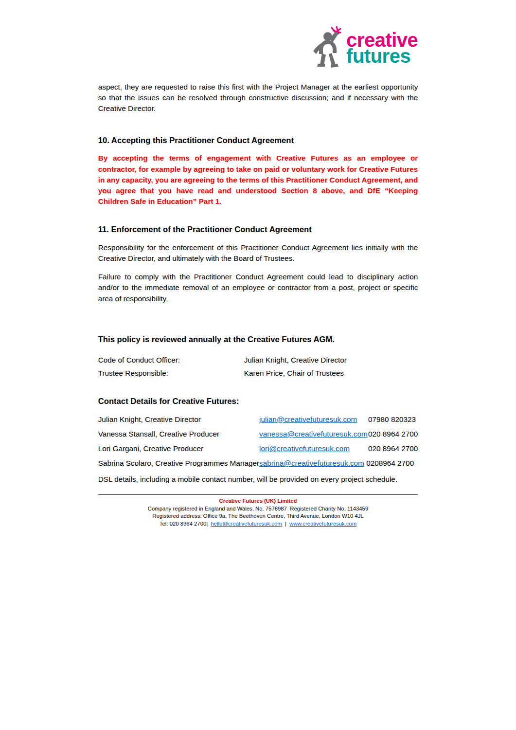creative futures
aspect, they are requested to raise this first with the Project Manager at the earliest opportunity so that the issues can be resolved through constructive discussion; and if necessary with the Creative Director.
10. Accepting this Practitioner Conduct Agreement
By accepting the terms of engagement with Creative Futures as an employee or contractor, for example by agreeing to take on paid or voluntary work for Creative Futures in any capacity, you are agreeing to the terms of this Practitioner Conduct Agreement, and you agree that you have read and understood Section 8 above, and DfE “Keeping Children Safe in Education” Part 1.
11. Enforcement of the Practitioner Conduct Agreement
Responsibility for the enforcement of this Practitioner Conduct Agreement lies initially with the Creative Director, and ultimately with the Board of Trustees.
Failure to comply with the Practitioner Conduct Agreement could lead to disciplinary action and/or to the immediate removal of an employee or contractor from a post, project or specific area of responsibility.
This policy is reviewed annually at the Creative Futures AGM.
| Code of Conduct Officer: | Julian Knight, Creative Director |
| Trustee Responsible: | Karen Price, Chair of Trustees |
Contact Details for Creative Futures:
| Julian Knight, Creative Director | julian@creativefuturesuk.com | 07980 820323 |
| Vanessa Stansall, Creative Producer | vanessa@creativefuturesuk.com | 020 8964 2700 |
| Lori Gargani, Creative Producer | lori@creativefuturesuk.com | 020 8964 2700 |
| Sabrina Scolaro, Creative Programmes Manager | sabrina@creativefuturesuk.com 0208964 2700 |
DSL details, including a mobile contact number, will be provided on every project schedule.
Creative Futures (UK) Limited
Company registered in England and Wales, No. 7578987 Registered Charity No. 1143459
Registered address: Office 9a, The Beethoven Centre, Third Avenue, London W10 4JL
Tel: 020 8964 2700| hello@creativefuturesuk.com | www.creativefuturesuk.com